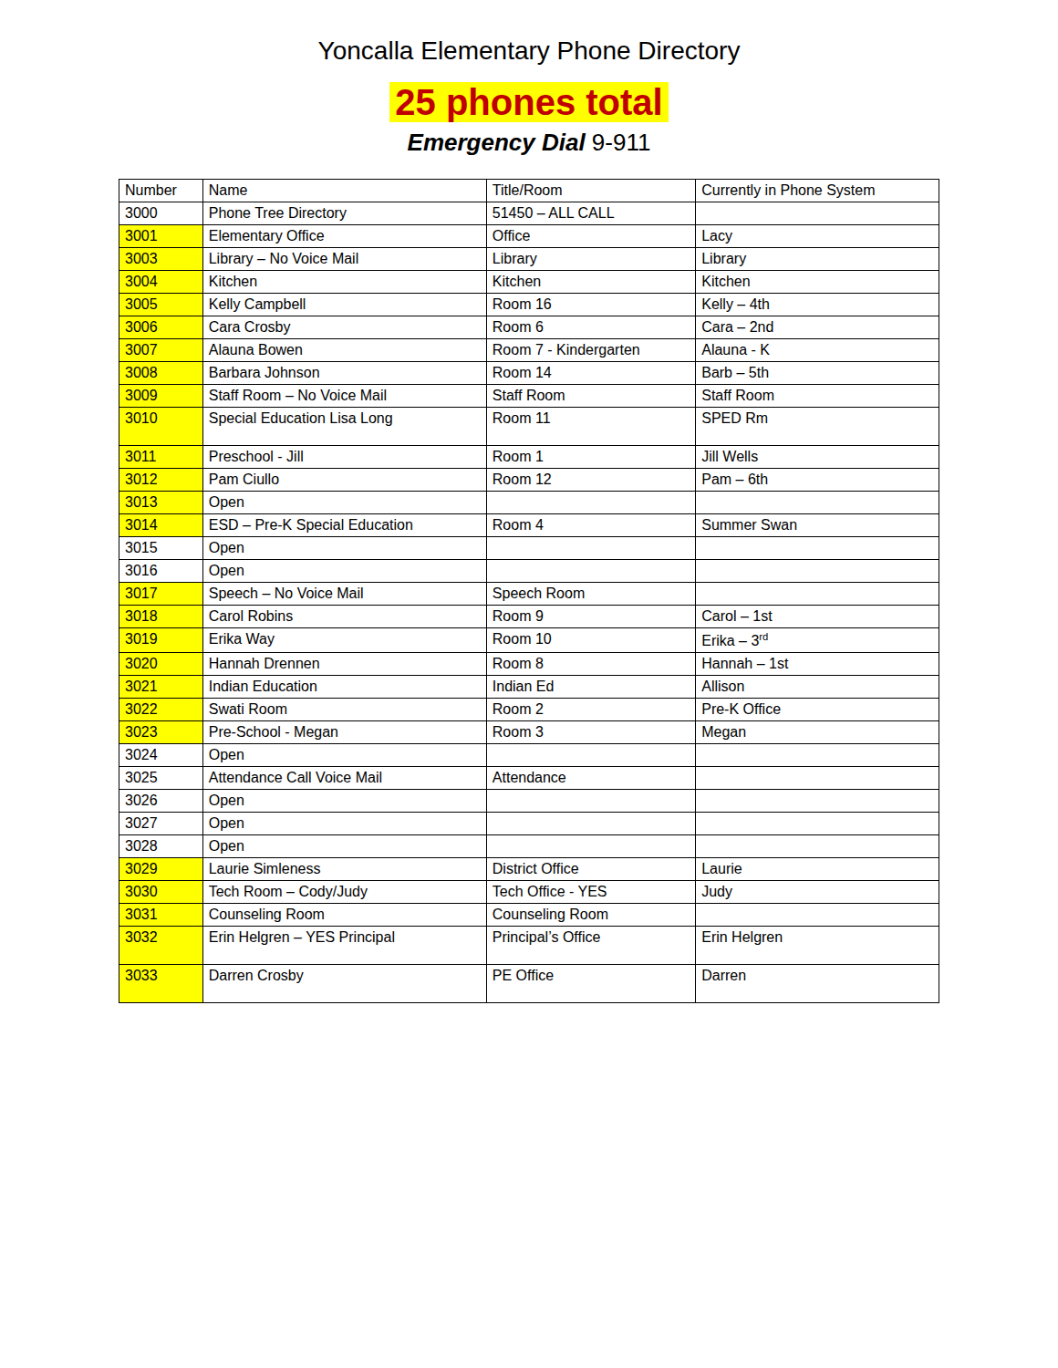Yoncalla Elementary Phone Directory
25 phones total
Emergency Dial 9-911
| Number | Name | Title/Room | Currently in Phone System |
| --- | --- | --- | --- |
| 3000 | Phone Tree Directory | 51450 – ALL CALL | |
| 3001 | Elementary Office | Office | Lacy |
| 3003 | Library – No Voice Mail | Library | Library |
| 3004 | Kitchen | Kitchen | Kitchen |
| 3005 | Kelly Campbell | Room 16 | Kelly – 4th |
| 3006 | Cara Crosby | Room 6 | Cara – 2nd |
| 3007 | Alauna Bowen | Room 7 - Kindergarten | Alauna - K |
| 3008 | Barbara Johnson | Room 14 | Barb – 5th |
| 3009 | Staff Room – No Voice Mail | Staff Room | Staff Room |
| 3010 | Special Education Lisa Long | Room 11 | SPED Rm |
| 3011 | Preschool - Jill | Room 1 | Jill Wells |
| 3012 | Pam Ciullo | Room 12 | Pam – 6th |
| 3013 | Open | | |
| 3014 | ESD – Pre-K Special Education | Room 4 | Summer Swan |
| 3015 | Open | | |
| 3016 | Open | | |
| 3017 | Speech – No Voice Mail | Speech Room | |
| 3018 | Carol Robins | Room 9 | Carol – 1st |
| 3019 | Erika Way | Room 10 | Erika – 3 rd |
| 3020 | Hannah Drennen | Room 8 | Hannah – 1st |
| 3021 | Indian Education | Indian Ed | Allison |
| 3022 | Swati Room | Room 2 | Pre-K Office |
| 3023 | Pre-School - Megan | Room 3 | Megan |
| 3024 | Open | | |
| 3025 | Attendance Call Voice Mail | Attendance | |
| 3026 | Open | | |
| 3027 | Open | | |
| 3028 | Open | | |
| 3029 | Laurie Simleness | District Office | Laurie |
| 3030 | Tech Room – Cody/Judy | Tech Office - YES | Judy |
| 3031 | Counseling Room | Counseling Room | |
| 3032 | Erin Helgren – YES Principal | Principal’s Office | Erin Helgren |
| 3033 | Darren Crosby | PE Office | Darren |